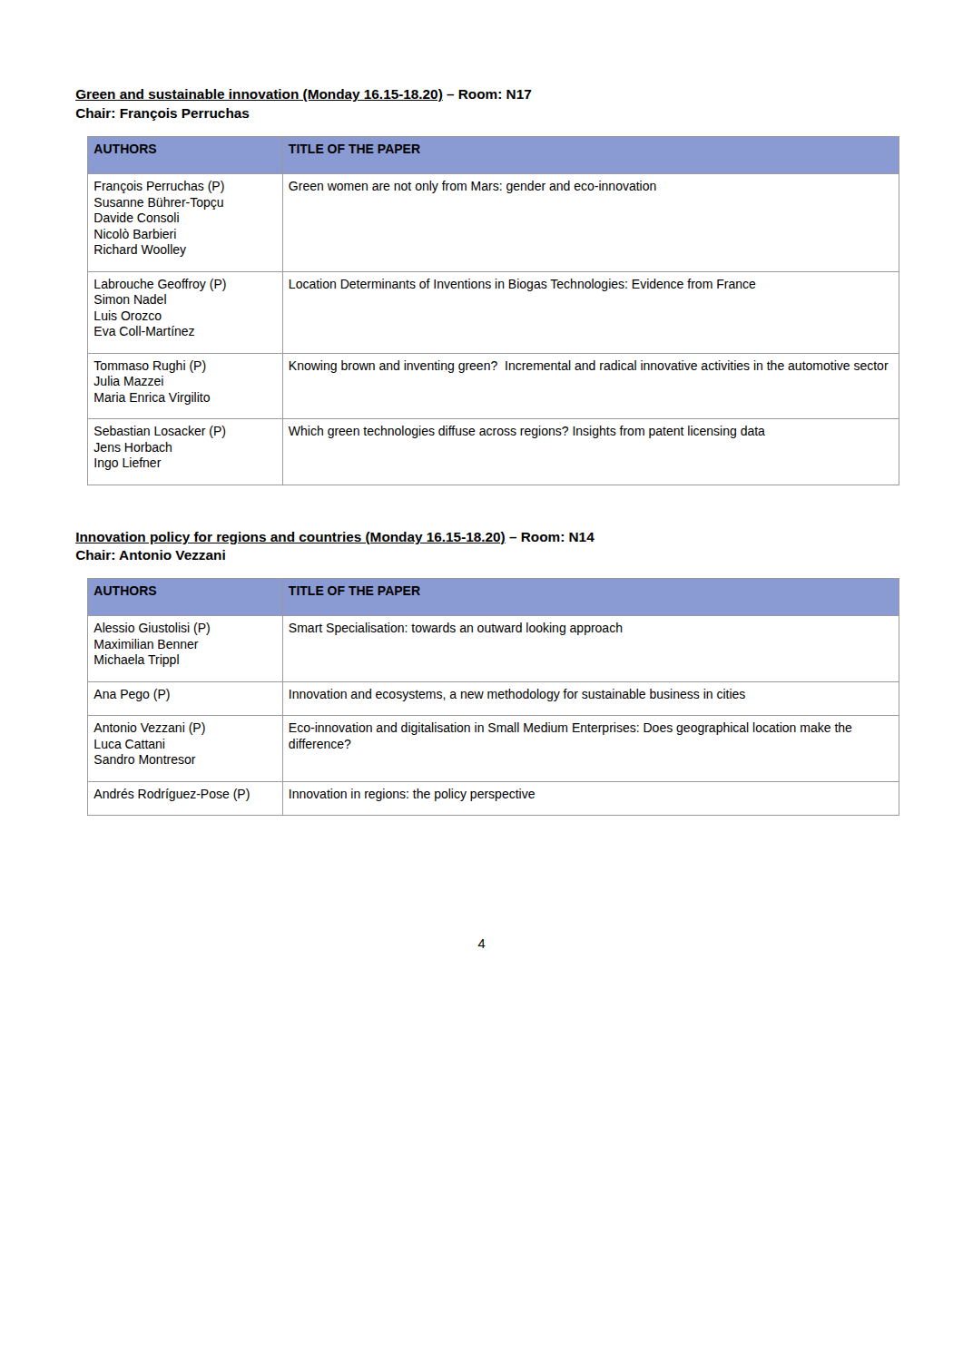Green and sustainable innovation (Monday 16.15-18.20) – Room: N17
Chair: François Perruchas
| AUTHORS | TITLE OF THE PAPER |
| --- | --- |
| François Perruchas (P) Susanne Bührer-Topçu Davide Consoli Nicolò Barbieri Richard Woolley | Green women are not only from Mars: gender and eco-innovation |
| Labrouche Geoffroy (P) Simon Nadel Luis Orozco Eva Coll-Martínez | Location Determinants of Inventions in Biogas Technologies: Evidence from France |
| Tommaso Rughi (P) Julia Mazzei Maria Enrica Virgilito | Knowing brown and inventing green? Incremental and radical innovative activities in the automotive sector |
| Sebastian Losacker (P) Jens Horbach Ingo Liefner | Which green technologies diffuse across regions? Insights from patent licensing data |
Innovation policy for regions and countries (Monday 16.15-18.20) – Room: N14
Chair: Antonio Vezzani
| AUTHORS | TITLE OF THE PAPER |
| --- | --- |
| Alessio Giustolisi (P) Maximilian Benner Michaela Trippl | Smart Specialisation: towards an outward looking approach |
| Ana Pego (P) | Innovation and ecosystems, a new methodology for sustainable business in cities |
| Antonio Vezzani (P) Luca Cattani Sandro Montresor | Eco-innovation and digitalisation in Small Medium Enterprises: Does geographical location make the difference? |
| Andrés Rodríguez-Pose (P) | Innovation in regions: the policy perspective |
4